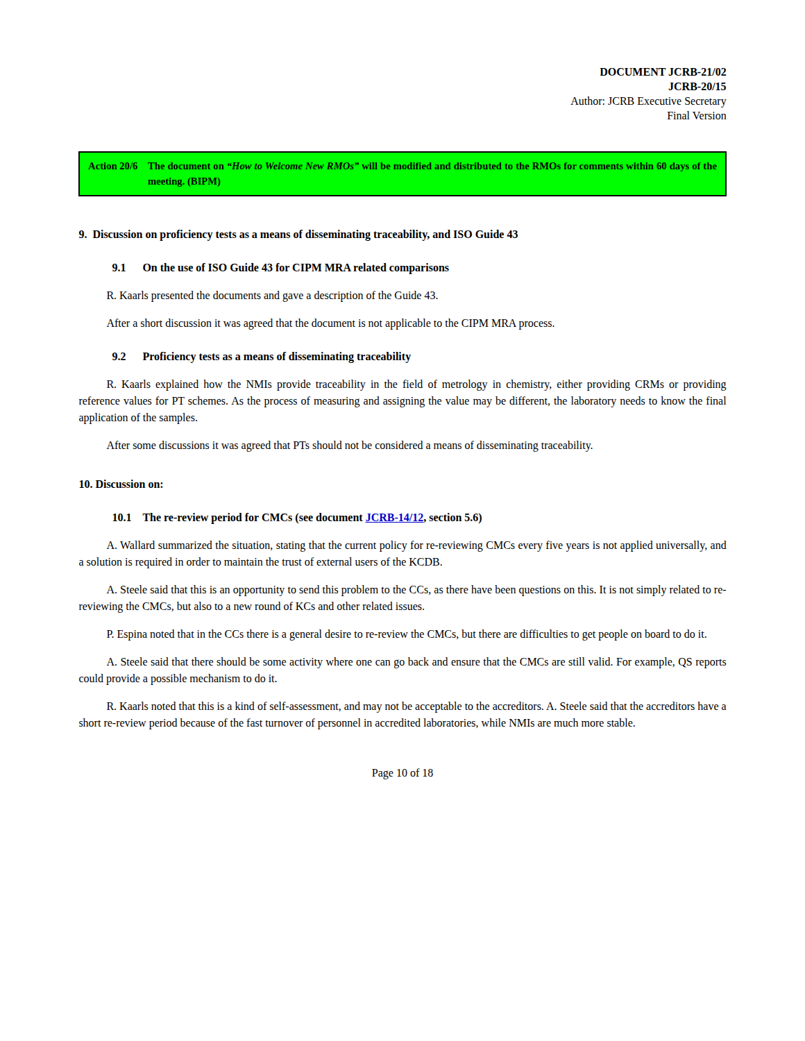DOCUMENT JCRB-21/02
JCRB-20/15
Author: JCRB Executive Secretary
Final Version
Action 20/6 The document on “How to Welcome New RMOs” will be modified and distributed to the RMOs for comments within 60 days of the meeting. (BIPM)
9. Discussion on proficiency tests as a means of disseminating traceability, and ISO Guide 43
9.1 On the use of ISO Guide 43 for CIPM MRA related comparisons
R. Kaarls presented the documents and gave a description of the Guide 43.
After a short discussion it was agreed that the document is not applicable to the CIPM MRA process.
9.2 Proficiency tests as a means of disseminating traceability
R. Kaarls explained how the NMIs provide traceability in the field of metrology in chemistry, either providing CRMs or providing reference values for PT schemes. As the process of measuring and assigning the value may be different, the laboratory needs to know the final application of the samples.
After some discussions it was agreed that PTs should not be considered a means of disseminating traceability.
10. Discussion on:
10.1 The re-review period for CMCs (see document JCRB-14/12, section 5.6)
A. Wallard summarized the situation, stating that the current policy for re-reviewing CMCs every five years is not applied universally, and a solution is required in order to maintain the trust of external users of the KCDB.
A. Steele said that this is an opportunity to send this problem to the CCs, as there have been questions on this. It is not simply related to re-reviewing the CMCs, but also to a new round of KCs and other related issues.
P. Espina noted that in the CCs there is a general desire to re-review the CMCs, but there are difficulties to get people on board to do it.
A. Steele said that there should be some activity where one can go back and ensure that the CMCs are still valid. For example, QS reports could provide a possible mechanism to do it.
R. Kaarls noted that this is a kind of self-assessment, and may not be acceptable to the accreditors. A. Steele said that the accreditors have a short re-review period because of the fast turnover of personnel in accredited laboratories, while NMIs are much more stable.
Page 10 of 18